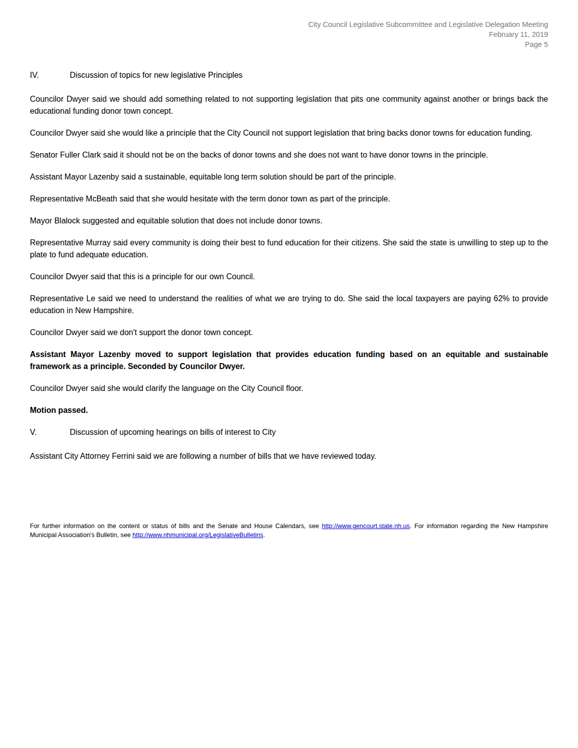City Council Legislative Subcommittee and Legislative Delegation Meeting
February 11, 2019
Page 5
IV.
Discussion of topics for new legislative Principles
Councilor Dwyer said we should add something related to not supporting legislation that pits one community against another or brings back the educational funding donor town concept.
Councilor Dwyer said she would like a principle that the City Council not support legislation that bring backs donor towns for education funding.
Senator Fuller Clark said it should not be on the backs of donor towns and she does not want to have donor towns in the principle.
Assistant Mayor Lazenby said a sustainable, equitable long term solution should be part of the principle.
Representative McBeath said that she would hesitate with the term donor town as part of the principle.
Mayor Blalock suggested and equitable solution that does not include donor towns.
Representative Murray said every community is doing their best to fund education for their citizens. She said the state is unwilling to step up to the plate to fund adequate education.
Councilor Dwyer said that this is a principle for our own Council.
Representative Le said we need to understand the realities of what we are trying to do. She said the local taxpayers are paying 62% to provide education in New Hampshire.
Councilor Dwyer said we don't support the donor town concept.
Assistant Mayor Lazenby moved to support legislation that provides education funding based on an equitable and sustainable framework as a principle. Seconded by Councilor Dwyer.
Councilor Dwyer said she would clarify the language on the City Council floor.
Motion passed.
V.
Discussion of upcoming hearings on bills of interest to City
Assistant City Attorney Ferrini said we are following a number of bills that we have reviewed today.
For further information on the content or status of bills and the Senate and House Calendars, see http://www.gencourt.state.nh.us. For information regarding the New Hampshire Municipal Association's Bulletin, see http://www.nhmunicipal.org/LegislativeBulletins.